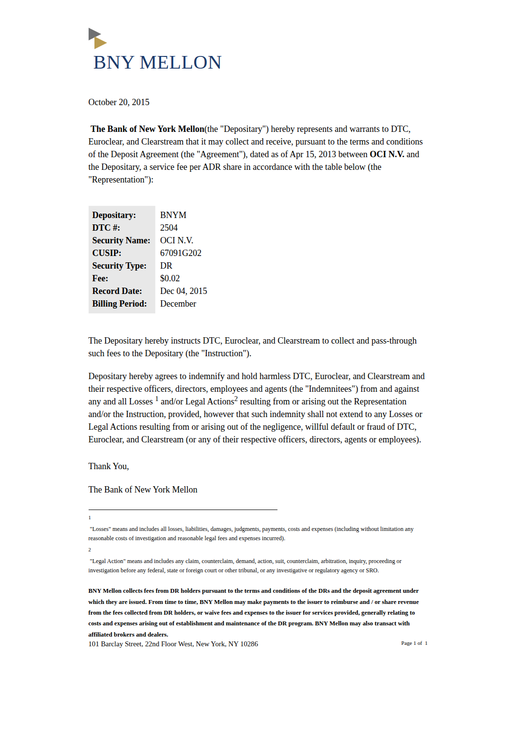BNY MELLON
October 20, 2015
The Bank of New York Mellon(the "Depositary") hereby represents and warrants to DTC, Euroclear, and Clearstream that it may collect and receive, pursuant to the terms and conditions of the Deposit Agreement (the "Agreement"), dated as of Apr 15, 2013 between OCI N.V. and the Depositary, a service fee per ADR share in accordance with the table below (the "Representation"):
Depositary:
DTC #:
Security Name:
CUSIP:
Security Type:
Fee:
Record Date:
Billing Period:
BNYM
2504
OCI N.V.
67091G202
DR
$0.02
Dec 04, 2015
December
The Depositary hereby instructs DTC, Euroclear, and Clearstream to collect and pass-through such fees to the Depositary (the "Instruction").
Depositary hereby agrees to indemnify and hold harmless DTC, Euroclear, and Clearstream and their respective officers, directors, employees and agents (the "Indemnitees") from and against any and all Losses 1 and/or Legal Actions2 resulting from or arising out the Representation and/or the Instruction, provided, however that such indemnity shall not extend to any Losses or Legal Actions resulting from or arising out of the negligence, willful default or fraud of DTC, Euroclear, and Clearstream (or any of their respective officers, directors, agents or employees).
Thank You,
The Bank of New York Mellon
1
"Losses" means and includes all losses, liabilities, damages, judgments, payments, costs and expenses (including without limitation any reasonable costs of investigation and reasonable legal fees and expenses incurred).
2
"Legal Action" means and includes any claim, counterclaim, demand, action, suit, counterclaim, arbitration, inquiry, proceeding or investigation before any federal, state or foreign court or other tribunal, or any investigative or regulatory agency or SRO.
BNY Mellon collects fees from DR holders pursuant to the terms and conditions of the DRs and the deposit agreement under which they are issued. From time to time, BNY Mellon may make payments to the issuer to reimburse and / or share revenue from the fees collected from DR holders, or waive fees and expenses to the issuer for services provided, generally relating to costs and expenses arising out of establishment and maintenance of the DR program. BNY Mellon may also transact with affiliated brokers and dealers.
Page 1 of 1 101 Barclay Street, 22nd Floor West, New York, NY 10286